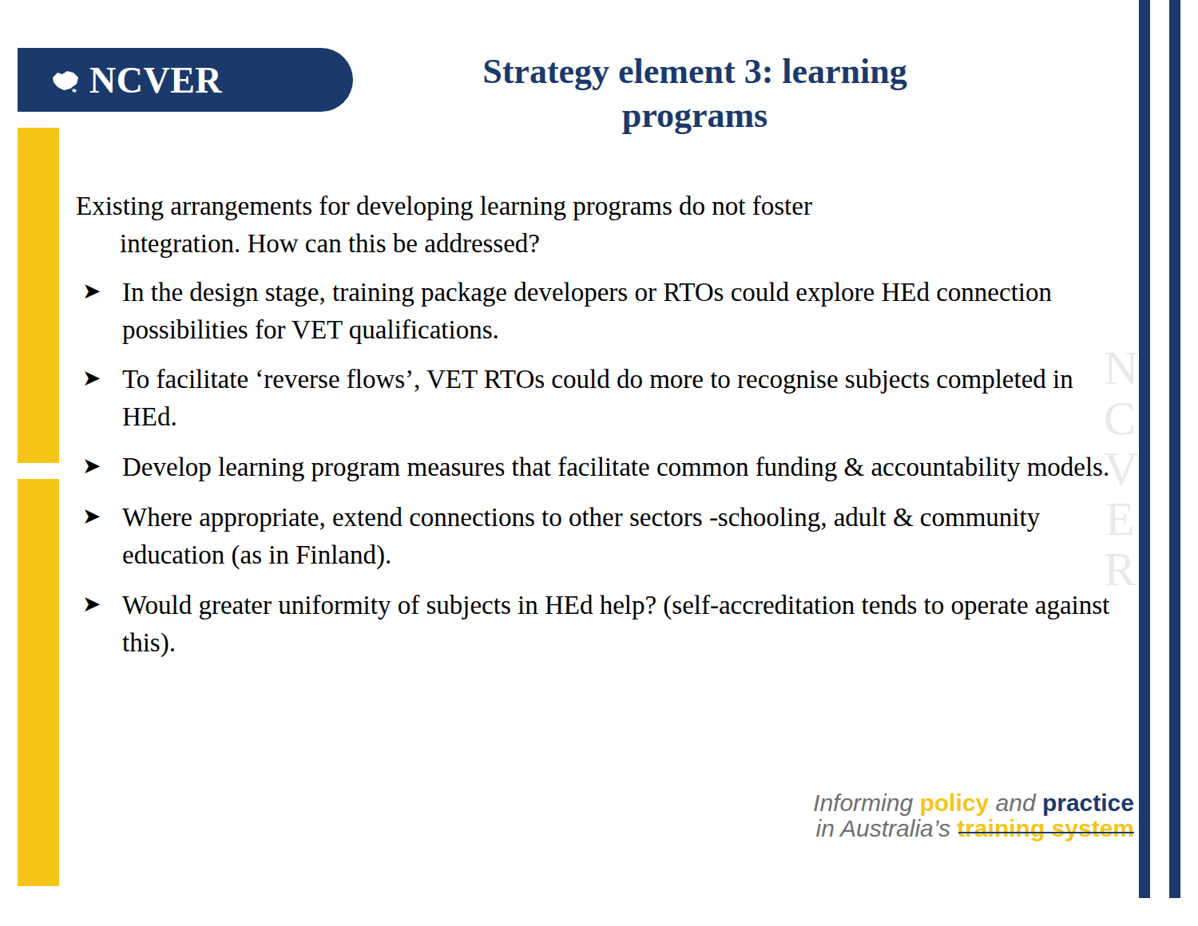N
C
V
E
R
NCVER
Strategy element 3: learning
programs
Existing arrangements for developing learning programs do not foster integration. How can this be addressed?
In the design stage, training package developers or RTOs could explore HEd connection possibilities for VET qualifications.
To facilitate ‘reverse flows’, VET RTOs could do more to recognise subjects completed in HEd.
Develop learning program measures that facilitate common funding & accountability models.
Where appropriate, extend connections to other sectors -schooling, adult & community education (as in Finland).
Would greater uniformity of subjects in HEd help? (self-accreditation tends to operate against this).
Informing policy and practice
in Australia’s training system